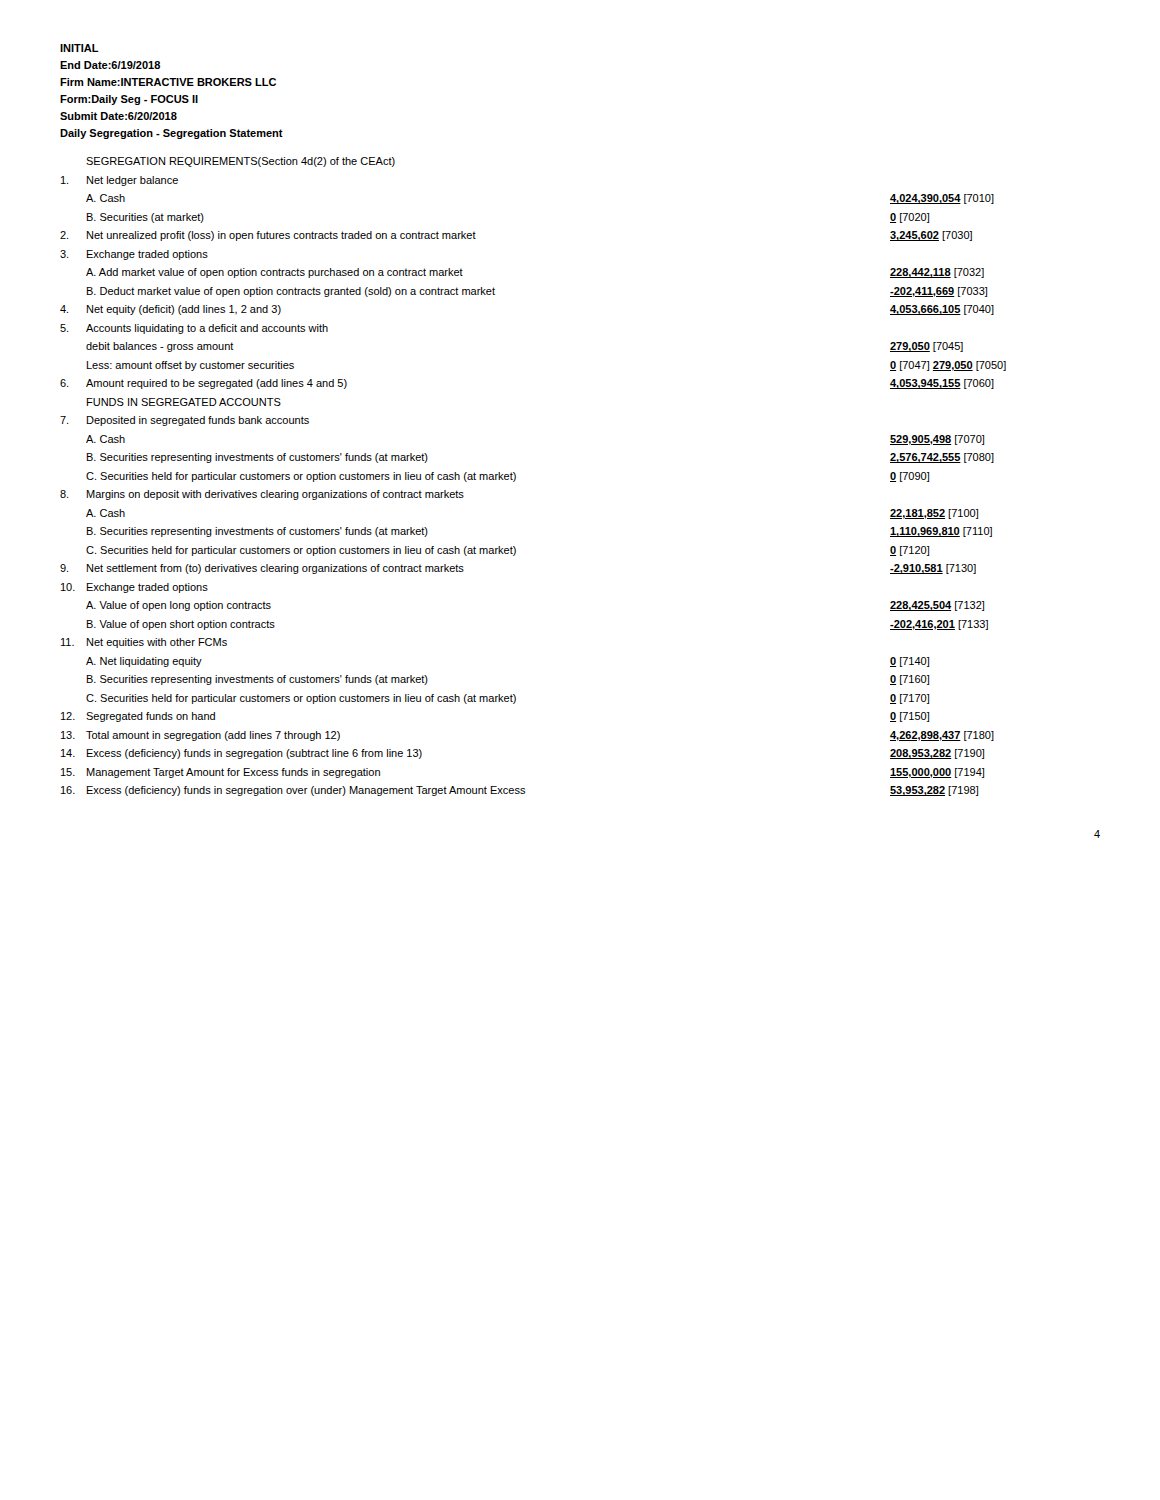INITIAL
End Date:6/19/2018
Firm Name:INTERACTIVE BROKERS LLC
Form:Daily Seg - FOCUS II
Submit Date:6/20/2018
Daily Segregation - Segregation Statement
| | SEGREGATION REQUIREMENTS(Section 4d(2) of the CEAct) | |
| 1. | Net ledger balance | |
| | A. Cash | 4,024,390,054 [7010] |
| | B. Securities (at market) | 0 [7020] |
| 2. | Net unrealized profit (loss) in open futures contracts traded on a contract market | 3,245,602 [7030] |
| 3. | Exchange traded options | |
| | A. Add market value of open option contracts purchased on a contract market | 228,442,118 [7032] |
| | B. Deduct market value of open option contracts granted (sold) on a contract market | -202,411,669 [7033] |
| 4. | Net equity (deficit) (add lines 1, 2 and 3) | 4,053,666,105 [7040] |
| 5. | Accounts liquidating to a deficit and accounts with | |
| | debit balances - gross amount | 279,050 [7045] |
| | Less: amount offset by customer securities | 0 [7047] 279,050 [7050] |
| 6. | Amount required to be segregated (add lines 4 and 5) | 4,053,945,155 [7060] |
| | FUNDS IN SEGREGATED ACCOUNTS | |
| 7. | Deposited in segregated funds bank accounts | |
| | A. Cash | 529,905,498 [7070] |
| | B. Securities representing investments of customers' funds (at market) | 2,576,742,555 [7080] |
| | C. Securities held for particular customers or option customers in lieu of cash (at market) | 0 [7090] |
| 8. | Margins on deposit with derivatives clearing organizations of contract markets | |
| | A. Cash | 22,181,852 [7100] |
| | B. Securities representing investments of customers' funds (at market) | 1,110,969,810 [7110] |
| | C. Securities held for particular customers or option customers in lieu of cash (at market) | 0 [7120] |
| 9. | Net settlement from (to) derivatives clearing organizations of contract markets | -2,910,581 [7130] |
| 10. | Exchange traded options | |
| | A. Value of open long option contracts | 228,425,504 [7132] |
| | B. Value of open short option contracts | -202,416,201 [7133] |
| 11. | Net equities with other FCMs | |
| | A. Net liquidating equity | 0 [7140] |
| | B. Securities representing investments of customers' funds (at market) | 0 [7160] |
| | C. Securities held for particular customers or option customers in lieu of cash (at market) | 0 [7170] |
| 12. | Segregated funds on hand | 0 [7150] |
| 13. | Total amount in segregation (add lines 7 through 12) | 4,262,898,437 [7180] |
| 14. | Excess (deficiency) funds in segregation (subtract line 6 from line 13) | 208,953,282 [7190] |
| 15. | Management Target Amount for Excess funds in segregation | 155,000,000 [7194] |
| 16. | Excess (deficiency) funds in segregation over (under) Management Target Amount Excess | 53,953,282 [7198] |
4